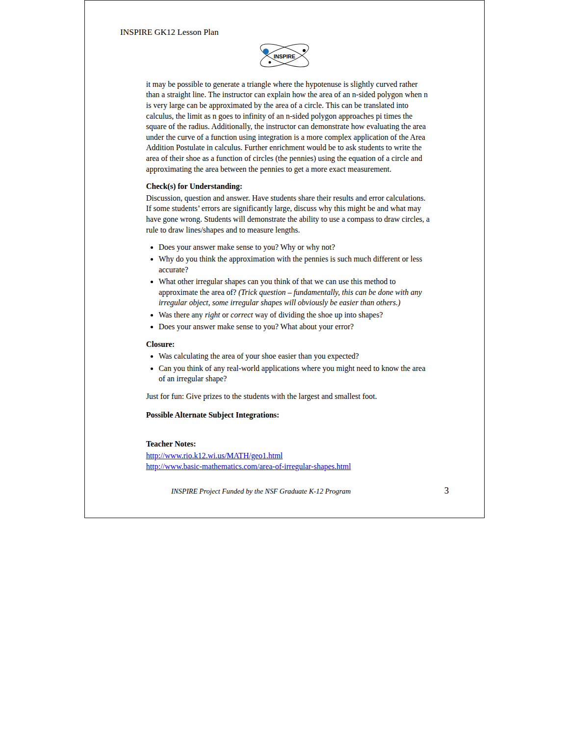INSPIRE GK12 Lesson Plan
INSPIRE
it may be possible to generate a triangle where the hypotenuse is slightly curved rather than a straight line. The instructor can explain how the area of an n-sided polygon when n is very large can be approximated by the area of a circle. This can be translated into calculus, the limit as n goes to infinity of an n-sided polygon approaches pi times the square of the radius. Additionally, the instructor can demonstrate how evaluating the area under the curve of a function using integration is a more complex application of the Area Addition Postulate in calculus. Further enrichment would be to ask students to write the area of their shoe as a function of circles (the pennies) using the equation of a circle and approximating the area between the pennies to get a more exact measurement.
Check(s) for Understanding:
Discussion, question and answer. Have students share their results and error calculations. If some students’ errors are significantly large, discuss why this might be and what may have gone wrong. Students will demonstrate the ability to use a compass to draw circles, a rule to draw lines/shapes and to measure lengths.
Does your answer make sense to you? Why or why not?
Why do you think the approximation with the pennies is such much different or less accurate?
What other irregular shapes can you think of that we can use this method to approximate the area of? (Trick question – fundamentally, this can be done with any irregular object, some irregular shapes will obviously be easier than others.)
Was there any right or correct way of dividing the shoe up into shapes?
Does your answer make sense to you? What about your error?
Closure:
Was calculating the area of your shoe easier than you expected?
Can you think of any real-world applications where you might need to know the area of an irregular shape?
Just for fun: Give prizes to the students with the largest and smallest foot.
Possible Alternate Subject Integrations:
Teacher Notes:
http://www.rio.k12.wi.us/MATH/geo1.html http://www.basic-mathematics.com/area-of-irregular-shapes.html
INSPIRE Project Funded by the NSF Graduate K-12 Program
3